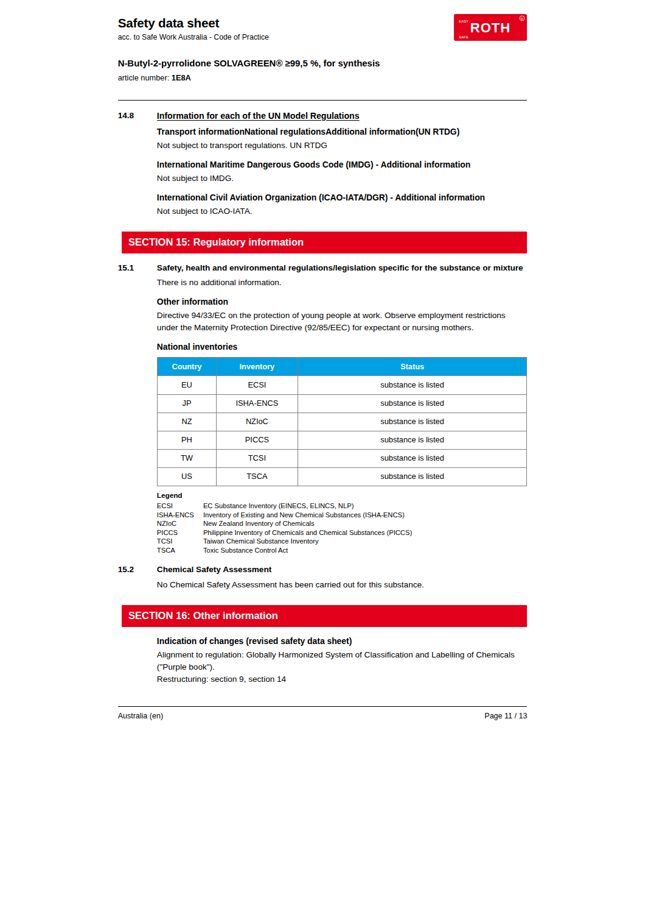ROTH EASY SAFE R
Safety data sheet
acc. to Safe Work Australia - Code of Practice
N-Butyl-2-pyrrolidone SOLVAGREEN® ≥99,5 %, for synthesis
article number: 1E8A
14.8
Information for each of the UN Model Regulations
Transport informationNational regulationsAdditional information(UN RTDG)
Not subject to transport regulations. UN RTDG
International Maritime Dangerous Goods Code (IMDG) - Additional information
Not subject to IMDG.
International Civil Aviation Organization (ICAO-IATA/DGR) - Additional information
Not subject to ICAO-IATA.
SECTION 15: Regulatory information
15.1
Safety, health and environmental regulations/legislation specific for the substance or mixture
There is no additional information.
Other information
Directive 94/33/EC on the protection of young people at work. Observe employment restrictions under the Maternity Protection Directive (92/85/EEC) for expectant or nursing mothers.
National inventories
| Country | Inventory | Status |
| --- | --- | --- |
| EU | ECSI | substance is listed |
| JP | ISHA-ENCS | substance is listed |
| NZ | NZIoC | substance is listed |
| PH | PICCS | substance is listed |
| TW | TCSI | substance is listed |
| US | TSCA | substance is listed |
Legend
| ECSI | EC Substance Inventory (EINECS, ELINCS, NLP) |
| ISHA-ENCS | Inventory of Existing and New Chemical Substances (ISHA-ENCS) |
| NZIoC | New Zealand Inventory of Chemicals |
| PICCS | Philippine Inventory of Chemicals and Chemical Substances (PICCS) |
| TCSI | Taiwan Chemical Substance Inventory |
| TSCA | Toxic Substance Control Act |
15.2
Chemical Safety Assessment
No Chemical Safety Assessment has been carried out for this substance.
SECTION 16: Other information
Indication of changes (revised safety data sheet)
Alignment to regulation: Globally Harmonized System of Classification and Labelling of Chemicals ("Purple book").
Restructuring: section 9, section 14
Australia (en)
Page 11 / 13